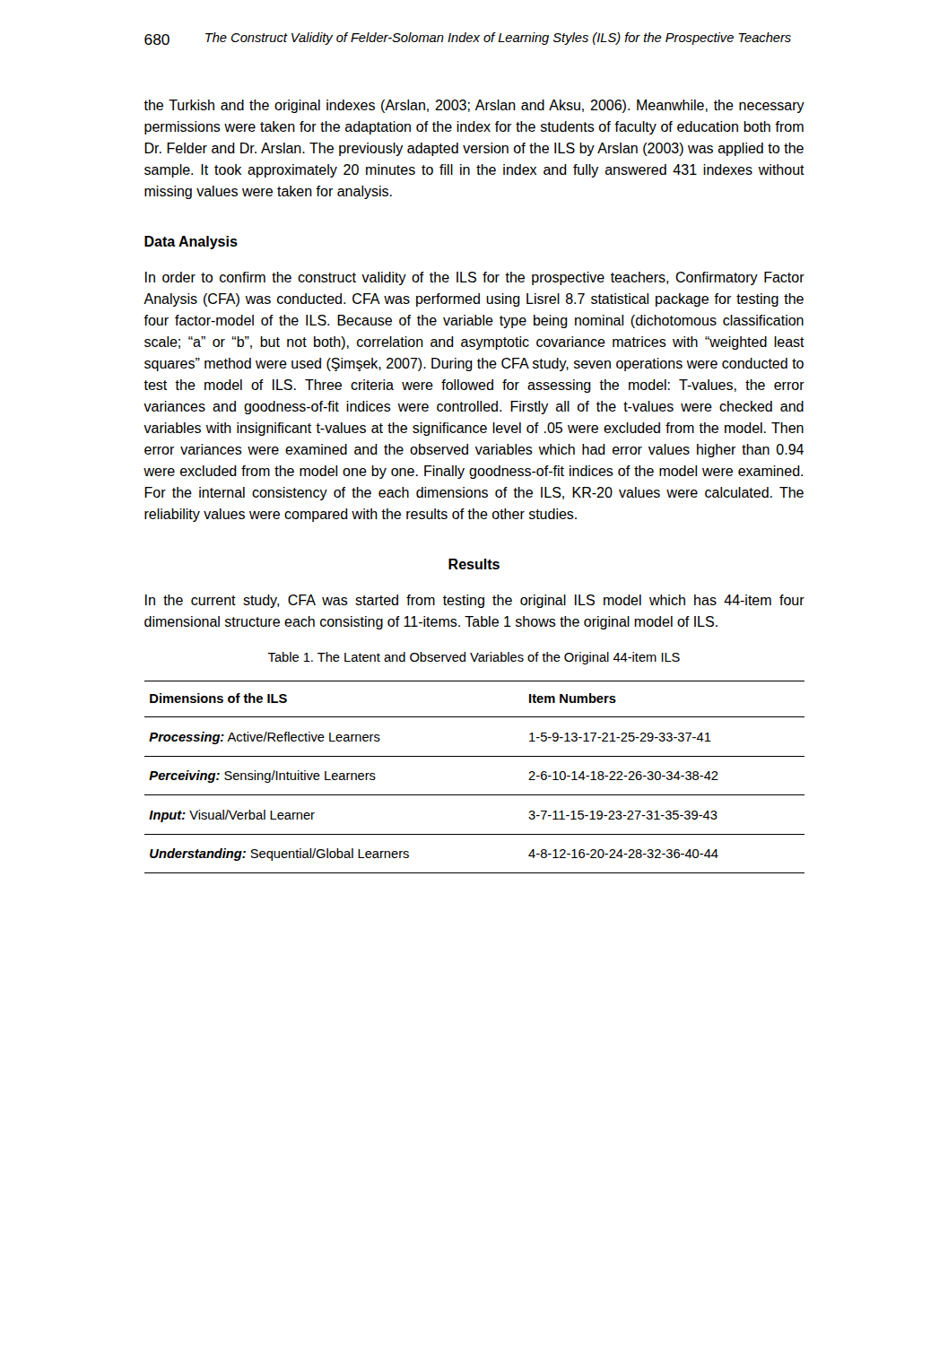680
The Construct Validity of Felder-Soloman Index of Learning Styles (ILS) for the Prospective Teachers
the Turkish and the original indexes (Arslan, 2003; Arslan and Aksu, 2006). Meanwhile, the necessary permissions were taken for the adaptation of the index for the students of faculty of education both from Dr. Felder and Dr. Arslan. The previously adapted version of the ILS by Arslan (2003) was applied to the sample. It took approximately 20 minutes to fill in the index and fully answered 431 indexes without missing values were taken for analysis.
Data Analysis
In order to confirm the construct validity of the ILS for the prospective teachers, Confirmatory Factor Analysis (CFA) was conducted. CFA was performed using Lisrel 8.7 statistical package for testing the four factor-model of the ILS. Because of the variable type being nominal (dichotomous classification scale; “a” or “b”, but not both), correlation and asymptotic covariance matrices with “weighted least squares” method were used (Şimşek, 2007). During the CFA study, seven operations were conducted to test the model of ILS. Three criteria were followed for assessing the model: T-values, the error variances and goodness-of-fit indices were controlled. Firstly all of the t-values were checked and variables with insignificant t-values at the significance level of .05 were excluded from the model. Then error variances were examined and the observed variables which had error values higher than 0.94 were excluded from the model one by one. Finally goodness-of-fit indices of the model were examined. For the internal consistency of the each dimensions of the ILS, KR-20 values were calculated. The reliability values were compared with the results of the other studies.
Results
In the current study, CFA was started from testing the original ILS model which has 44-item four dimensional structure each consisting of 11-items. Table 1 shows the original model of ILS.
Table 1. The Latent and Observed Variables of the Original 44-item ILS
| Dimensions of the ILS | Item Numbers |
| --- | --- |
| Processing: Active/Reflective Learners | 1-5-9-13-17-21-25-29-33-37-41 |
| Perceiving: Sensing/Intuitive Learners | 2-6-10-14-18-22-26-30-34-38-42 |
| Input: Visual/Verbal Learner | 3-7-11-15-19-23-27-31-35-39-43 |
| Understanding: Sequential/Global Learners | 4-8-12-16-20-24-28-32-36-40-44 |